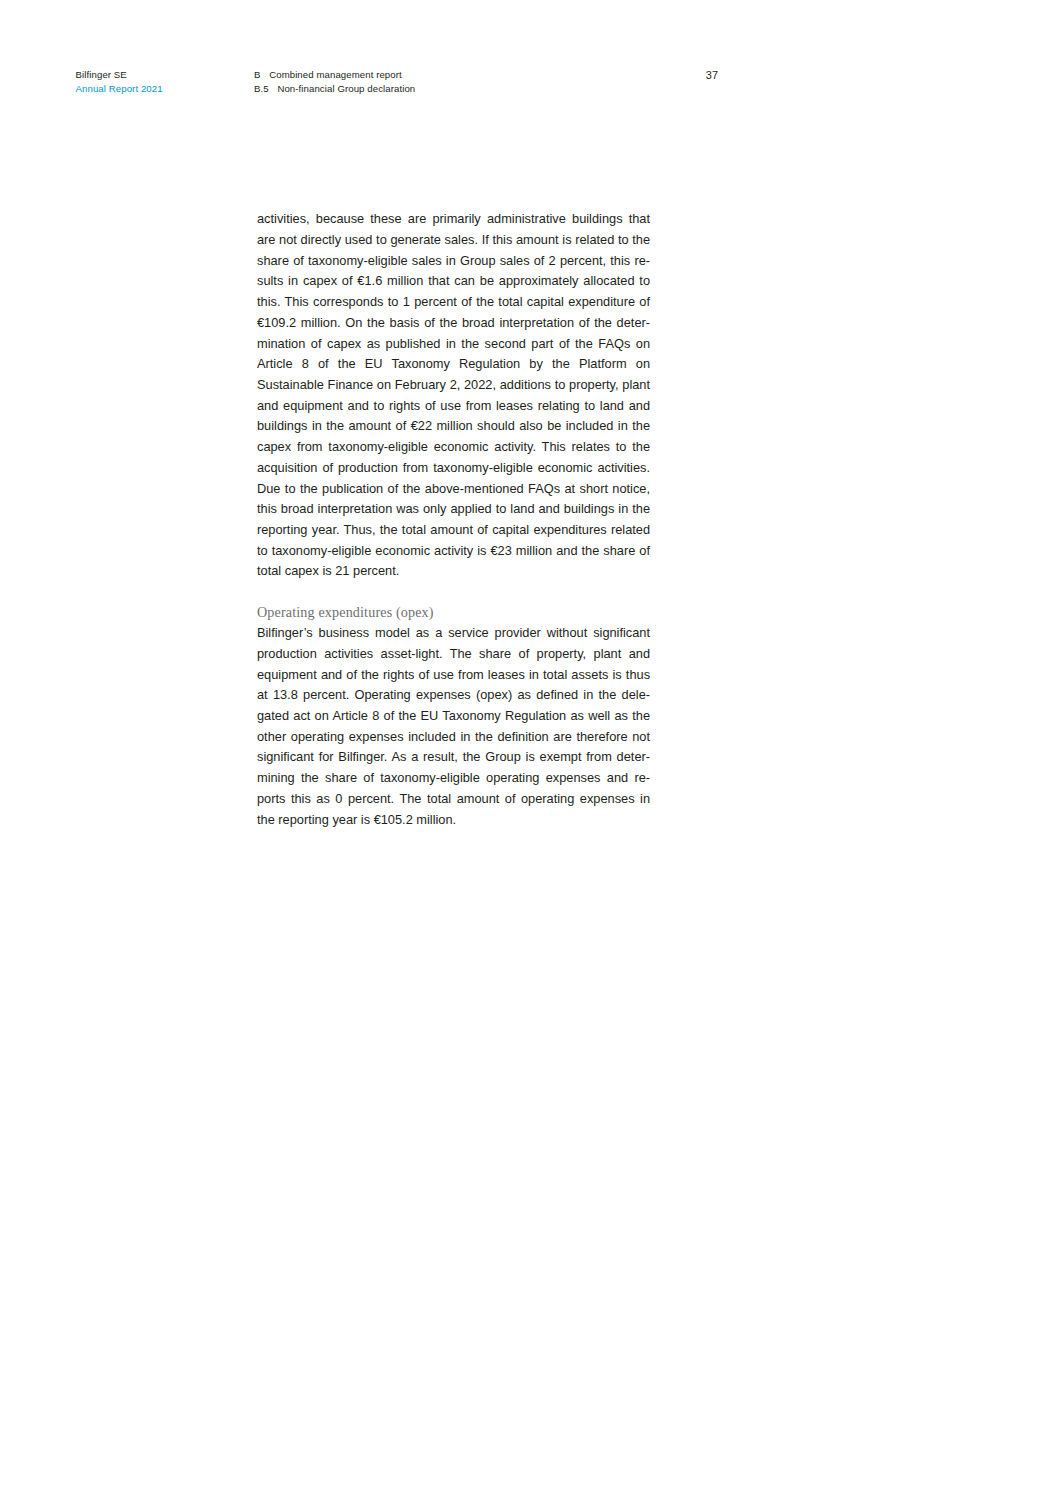Bilfinger SE
Annual Report 2021
BCombined management report
B.5 Non-financial Group declaration
37
activities, because these are primarily administrative buildings that are not directly used to generate sales. If this amount is related to the share of taxonomy-eligible sales in Group sales of 2 percent, this results in capex of €1.6 million that can be approximately allocated to this. This corresponds to 1 percent of the total capital expenditure of €109.2 million. On the basis of the broad interpretation of the determination of capex as published in the second part of the FAQs on Article 8 of the EU Taxonomy Regulation by the Platform on Sustainable Finance on February 2, 2022, additions to property, plant and equipment and to rights of use from leases relating to land and buildings in the amount of €22 million should also be included in the capex from taxonomy-eligible economic activity. This relates to the acquisition of production from taxonomy-eligible economic activities. Due to the publication of the above-mentioned FAQs at short notice, this broad interpretation was only applied to land and buildings in the reporting year. Thus, the total amount of capital expenditures related to taxonomy-eligible economic activity is €23 million and the share of total capex is 21 percent.
Operating expenditures (opex)
Bilfinger’s business model as a service provider without significant production activities asset-light. The share of property, plant and equipment and of the rights of use from leases in total assets is thus at 13.8 percent. Operating expenses (opex) as defined in the delegated act on Article 8 of the EU Taxonomy Regulation as well as the other operating expenses included in the definition are therefore not significant for Bilfinger. As a result, the Group is exempt from determining the share of taxonomy-eligible operating expenses and reports this as 0 percent. The total amount of operating expenses in the reporting year is €105.2 million.